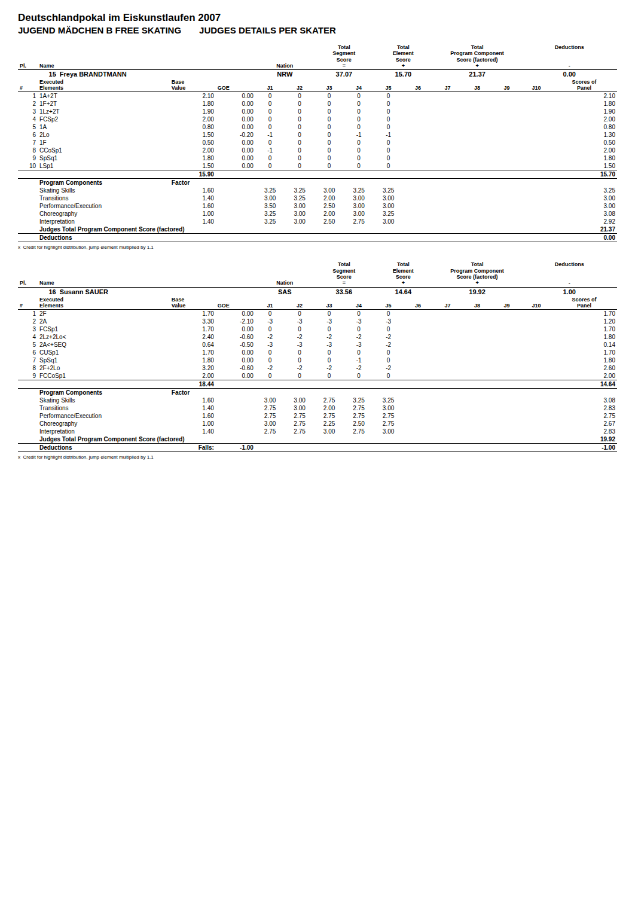Deutschlandpokal im Eiskunstlaufen 2007
JUGEND MÄDCHEN B FREE SKATING JUDGES DETAILS PER SKATER
| Pl. | Name | Nation | Total Segment Score = | Total Element Score + | Total Program Component Score (factored) + | Deductions - |
| | 15 | Freya BRANDTMANN | NRW | 37.07 | 15.70 | 21.37 | 0.00 |
| # | Executed Elements | Base Value | GOE | J1 | J2 | J3 | J4 | J5 | J6 | J7 | J8 | J9 | J10 | Scores of Panel |
| 1 | 1A+2T | 2.10 | 0.00 | 0 | 0 | 0 | 0 | 0 | | | | | | 2.10 |
| 2 | 1F+2T | 1.80 | 0.00 | 0 | 0 | 0 | 0 | 0 | | | | | | 1.80 |
| 3 | 1Lz+2T | 1.90 | 0.00 | 0 | 0 | 0 | 0 | 0 | | | | | | 1.90 |
| 4 | FCSp2 | 2.00 | 0.00 | 0 | 0 | 0 | 0 | 0 | | | | | | 2.00 |
| 5 | 1A | 0.80 | 0.00 | 0 | 0 | 0 | 0 | 0 | | | | | | 0.80 |
| 6 | 2Lo | 1.50 | -0.20 | -1 | 0 | 0 | -1 | -1 | | | | | | 1.30 |
| 7 | 1F | 0.50 | 0.00 | 0 | 0 | 0 | 0 | 0 | | | | | | 0.50 |
| 8 | CCoSp1 | 2.00 | 0.00 | -1 | 0 | 0 | 0 | 0 | | | | | | 2.00 |
| 9 | SpSq1 | 1.80 | 0.00 | 0 | 0 | 0 | 0 | 0 | | | | | | 1.80 |
| 10 | LSp1 | 1.50 | 0.00 | 0 | 0 | 0 | 0 | 0 | | | | | | 1.50 |
| | | 15.90 | | | | | | | | | | | | 15.70 |
| | Program Components | Factor | | | | | | | | | | | | |
| | Skating Skills | 1.60 | | 3.25 | 3.25 | 3.00 | 3.25 | 3.25 | | | | | | 3.25 |
| | Transitions | 1.40 | | 3.00 | 3.25 | 2.00 | 3.00 | 3.00 | | | | | | 3.00 |
| | Performance/Execution | 1.60 | | 3.50 | 3.00 | 2.50 | 3.00 | 3.00 | | | | | | 3.00 |
| | Choreography | 1.00 | | 3.25 | 3.00 | 2.00 | 3.00 | 3.25 | | | | | | 3.08 |
| | Interpretation | 1.40 | | 3.25 | 3.00 | 2.50 | 2.75 | 3.00 | | | | | | 2.92 |
| | Judges Total Program Component Score (factored) | | | | | | | | | | | 21.37 |
| | Deductions | | | | | | | | | | | | | 0.00 |
x Credit for highlight distribution, jump element multiplied by 1.1
| Pl. | Name | Nation | Total Segment Score = | Total Element Score + | Total Program Component Score (factored) + | Deductions - |
| | 16 | Susann SAUER | SAS | 33.56 | 14.64 | 19.92 | 1.00 |
| # | Executed Elements | Base Value | GOE | J1 | J2 | J3 | J4 | J5 | J6 | J7 | J8 | J9 | J10 | Scores of Panel |
| 1 | 2F | 1.70 | 0.00 | 0 | 0 | 0 | 0 | 0 | | | | | | 1.70 |
| 2 | 2A | 3.30 | -2.10 | -3 | -3 | -3 | -3 | -3 | | | | | | 1.20 |
| 3 | FCSp1 | 1.70 | 0.00 | 0 | 0 | 0 | 0 | 0 | | | | | | 1.70 |
| 4 | 2Lz+2Lo< | 2.40 | -0.60 | -2 | -2 | -2 | -2 | -2 | | | | | | 1.80 |
| 5 | 2A<+SEQ | 0.64 | -0.50 | -3 | -3 | -3 | -3 | -2 | | | | | | 0.14 |
| 6 | CUSp1 | 1.70 | 0.00 | 0 | 0 | 0 | 0 | 0 | | | | | | 1.70 |
| 7 | SpSq1 | 1.80 | 0.00 | 0 | 0 | 0 | -1 | 0 | | | | | | 1.80 |
| 8 | 2F+2Lo | 3.20 | -0.60 | -2 | -2 | -2 | -2 | -2 | | | | | | 2.60 |
| 9 | FCCoSp1 | 2.00 | 0.00 | 0 | 0 | 0 | 0 | 0 | | | | | | 2.00 |
| | | 18.44 | | | | | | | | | | | | 14.64 |
| | Program Components | Factor | | | | | | | | | | | | |
| | Skating Skills | 1.60 | | 3.00 | 3.00 | 2.75 | 3.25 | 3.25 | | | | | | 3.08 |
| | Transitions | 1.40 | | 2.75 | 3.00 | 2.00 | 2.75 | 3.00 | | | | | | 2.83 |
| | Performance/Execution | 1.60 | | 2.75 | 2.75 | 2.75 | 2.75 | 2.75 | | | | | | 2.75 |
| | Choreography | 1.00 | | 3.00 | 2.75 | 2.25 | 2.50 | 2.75 | | | | | | 2.67 |
| | Interpretation | 1.40 | | 2.75 | 2.75 | 3.00 | 2.75 | 3.00 | | | | | | 2.83 |
| | Judges Total Program Component Score (factored) | | | | | | | | | | | 19.92 |
| | Deductions | Falls: | -1.00 | | | | | | | | | | | -1.00 |
x Credit for highlight distribution, jump element multiplied by 1.1